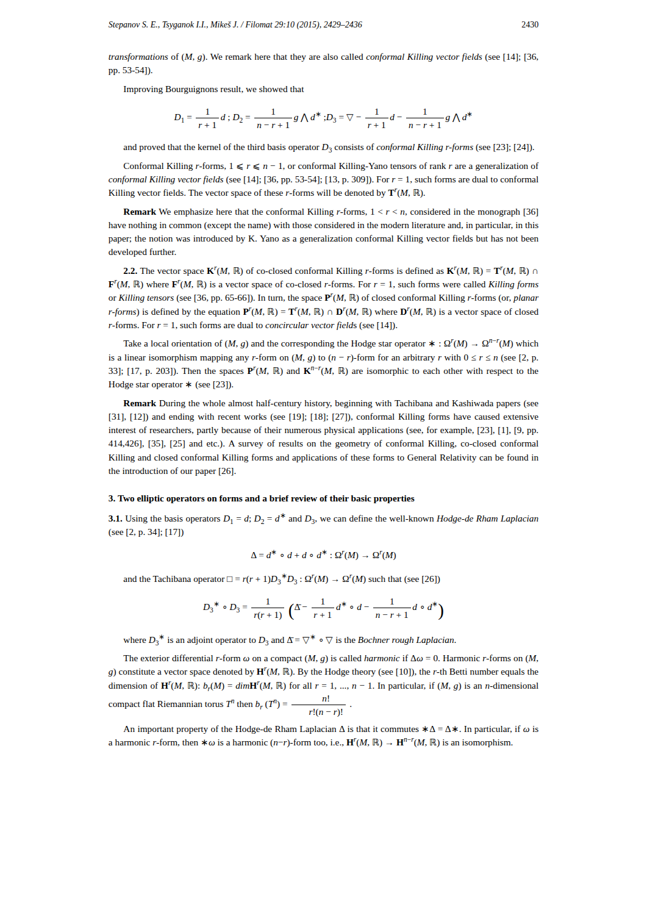Stepanov S. E., Tsyganok I.I., Mikeš J. / Filomat 29:10 (2015), 2429–2436 2430
transformations of (M, g). We remark here that they are also called conformal Killing vector fields (see [14]; [36, pp. 53-54]).
Improving Bourguignons result, we showed that
D1 = 1 r + 1 d ; D2 = 1 n − r + 1 g ⋀ d∗ ;D3 = ▽ − 1 r + 1 d − 1 n − r + 1 g ⋀ d∗
and proved that the kernel of the third basis operator D3 consists of conformal Killing r-forms (see [23]; [24]).
Conformal Killing r-forms, 1 ⩽ r ⩽ n − 1, or conformal Killing-Yano tensors of rank r are a generalization of conformal Killing vector fields (see [14]; [36, pp. 53-54]; [13, p. 309]). For r = 1, such forms are dual to conformal Killing vector fields. The vector space of these r-forms will be denoted by Tr(M, ℝ).
Remark We emphasize here that the conformal Killing r-forms, 1 < r < n, considered in the monograph [36] have nothing in common (except the name) with those considered in the modern literature and, in particular, in this paper; the notion was introduced by K. Yano as a generalization conformal Killing vector fields but has not been developed further.
2.2. The vector space Kr(M, ℝ) of co-closed conformal Killing r-forms is defined as Kr(M, ℝ) = Tr(M, ℝ) ∩ Fr(M, ℝ) where Fr(M, ℝ) is a vector space of co-closed r-forms. For r = 1, such forms were called Killing forms or Killing tensors (see [36, pp. 65-66]). In turn, the space Pr(M, ℝ) of closed conformal Killing r-forms (or, planar r-forms) is defined by the equation Pr(M, ℝ) = Tr(M, ℝ) ∩ Dr(M, ℝ) where Dr(M, ℝ) is a vector space of closed r-forms. For r = 1, such forms are dual to concircular vector fields (see [14]).
Take a local orientation of (M, g) and the corresponding the Hodge star operator ∗ : Ωr(M) → Ωn−r(M) which is a linear isomorphism mapping any r-form on (M, g) to (n − r)-form for an arbitrary r with 0 ≤ r ≤ n (see [2, p. 33]; [17, p. 203]). Then the spaces Pr(M, ℝ) and Kn−r(M, ℝ) are isomorphic to each other with respect to the Hodge star operator ∗ (see [23]).
Remark During the whole almost half-century history, beginning with Tachibana and Kashiwada papers (see [31], [12]) and ending with recent works (see [19]; [18]; [27]), conformal Killing forms have caused extensive interest of researchers, partly because of their numerous physical applications (see, for example, [23], [1], [9, pp. 414,426], [35], [25] and etc.). A survey of results on the geometry of conformal Killing, co-closed conformal Killing and closed conformal Killing forms and applications of these forms to General Relativity can be found in the introduction of our paper [26].
3. Two elliptic operators on forms and a brief review of their basic properties
3.1. Using the basis operators D1 = d; D2 = d∗ and D3, we can define the well-known Hodge-de Rham Laplacian (see [2, p. 34]; [17])
Δ = d∗ ∘ d + d ∘ d∗ : Ωr(M) → Ωr(M)
and the Tachibana operator □ = r(r + 1)D3∗D3 : Ωr(M) → Ωr(M) such that (see [26])
D3∗ ∘ D3 = 1 r(r + 1) (Δ̄ − 1 r + 1 d∗ ∘ d − 1 n − r + 1 d ∘ d∗)
where D3∗ is an adjoint operator to D3 and Δ̄ = ▽∗ ∘ ▽ is the Bochner rough Laplacian.
The exterior differential r-form ω on a compact (M, g) is called harmonic if Δω = 0. Harmonic r-forms on (M, g) constitute a vector space denoted by Hr(M, ℝ). By the Hodge theory (see [10]), the r-th Betti number equals the dimension of Hr(M, ℝ): br(M) = dim Hr(M, ℝ) for all r = 1, ..., n − 1. In particular, if (M, g) is an n-dimensional compact flat Riemannian torus Tn then br (Tn) = n!r!(n − r)! .
An important property of the Hodge-de Rham Laplacian Δ is that it commutes ∗Δ = Δ∗. In particular, if ω is a harmonic r-form, then ∗ω is a harmonic (n−r)-form too, i.e., Hr(M, ℝ) → Hn−r(M, ℝ) is an isomorphism.